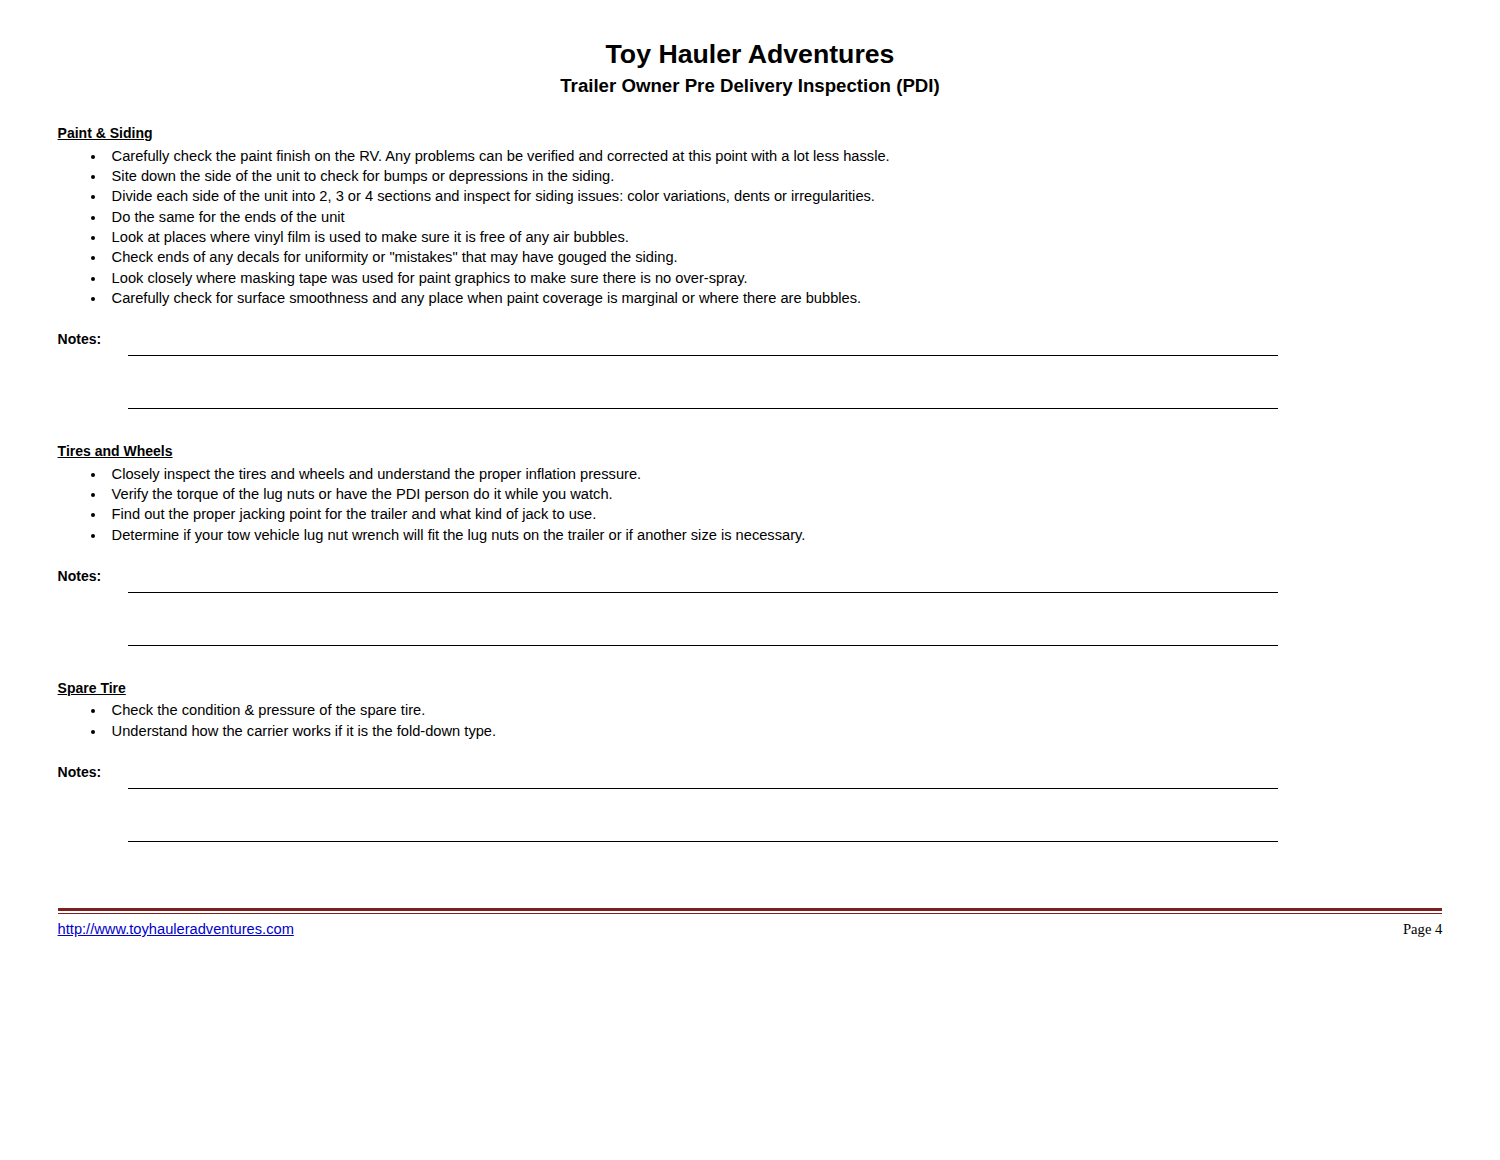Toy Hauler Adventures
Trailer Owner Pre Delivery Inspection (PDI)
Paint & Siding
Carefully check the paint finish on the RV. Any problems can be verified and corrected at this point with a lot less hassle.
Site down the side of the unit to check for bumps or depressions in the siding.
Divide each side of the unit into 2, 3 or 4 sections and inspect for siding issues: color variations, dents or irregularities.
Do the same for the ends of the unit
Look at places where vinyl film is used to make sure it is free of any air bubbles.
Check ends of any decals for uniformity or "mistakes" that may have gouged the siding.
Look closely where masking tape was used for paint graphics to make sure there is no over-spray.
Carefully check for surface smoothness and any place when paint coverage is marginal or where there are bubbles.
Notes:
Tires and Wheels
Closely inspect the tires and wheels and understand the proper inflation pressure.
Verify the torque of the lug nuts or have the PDI person do it while you watch.
Find out the proper jacking point for the trailer and what kind of jack to use.
Determine if your tow vehicle lug nut wrench will fit the lug nuts on the trailer or if another size is necessary.
Notes:
Spare Tire
Check the condition & pressure of the spare tire.
Understand how the carrier works if it is the fold-down type.
Notes:
http://www.toyhauleradventures.com
Page 4